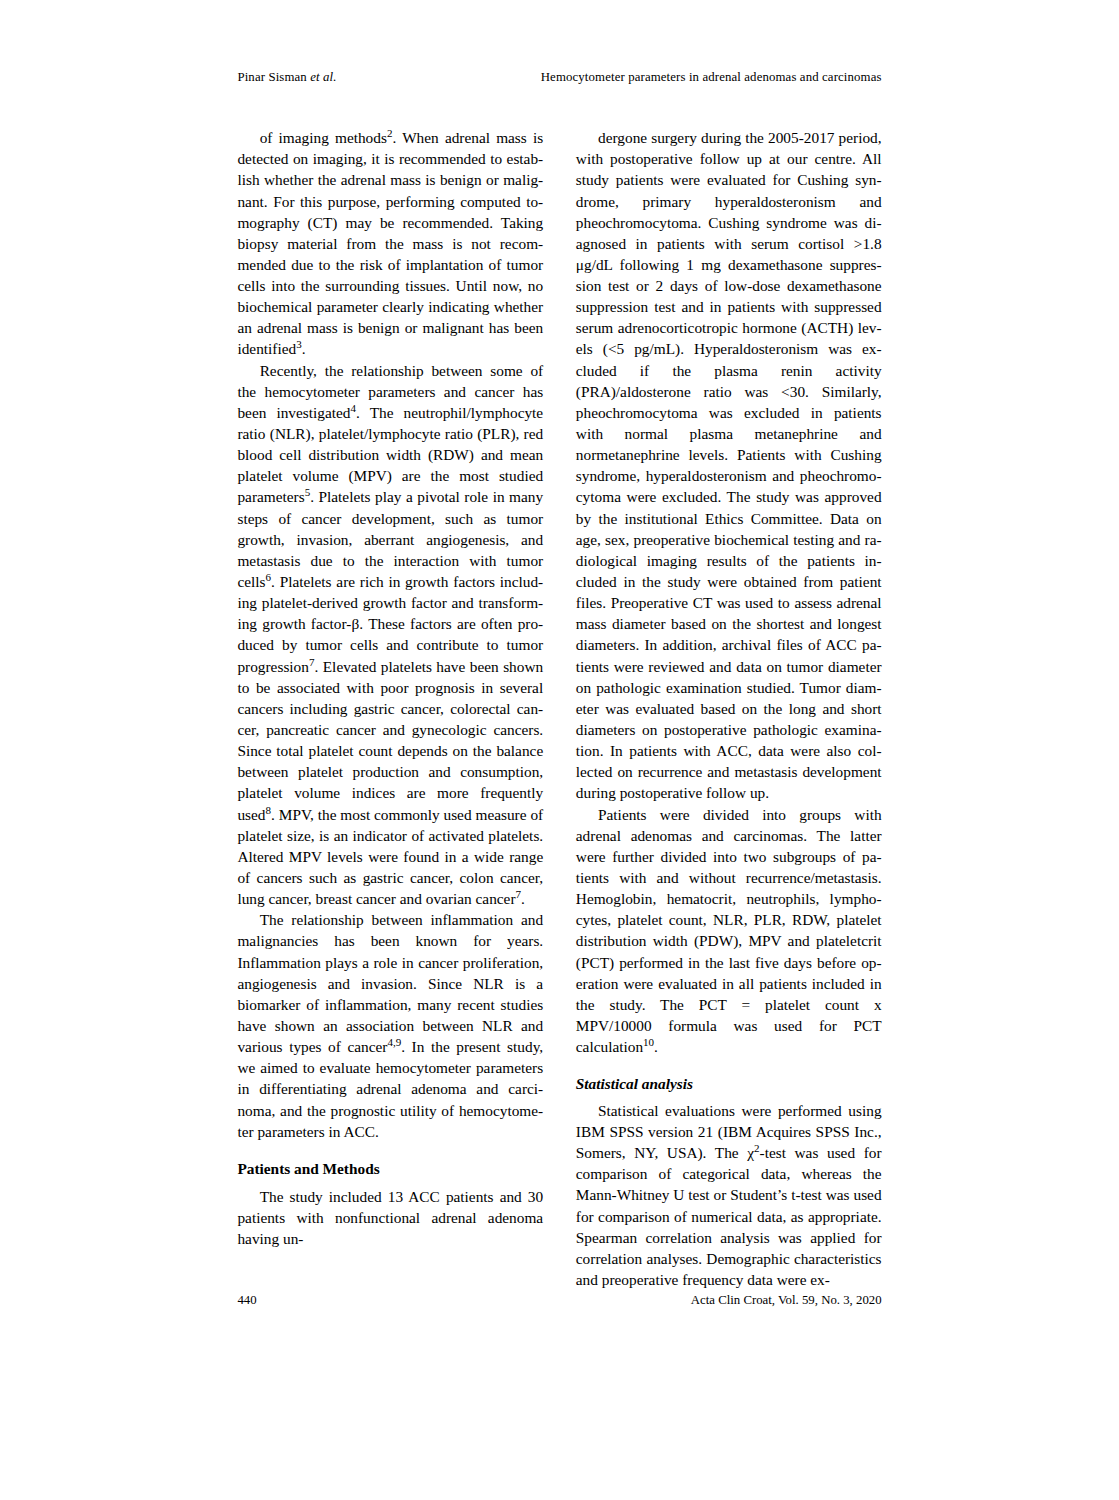Pinar Sisman et al.
Hemocytometer parameters in adrenal adenomas and carcinomas
of imaging methods2. When adrenal mass is detected on imaging, it is recommended to establish whether the adrenal mass is benign or malignant. For this purpose, performing computed tomography (CT) may be recommended. Taking biopsy material from the mass is not recommended due to the risk of implantation of tumor cells into the surrounding tissues. Until now, no biochemical parameter clearly indicating whether an adrenal mass is benign or malignant has been identified3.
Recently, the relationship between some of the hemocytometer parameters and cancer has been investigated4. The neutrophil/lymphocyte ratio (NLR), platelet/lymphocyte ratio (PLR), red blood cell distribution width (RDW) and mean platelet volume (MPV) are the most studied parameters5. Platelets play a pivotal role in many steps of cancer development, such as tumor growth, invasion, aberrant angiogenesis, and metastasis due to the interaction with tumor cells6. Platelets are rich in growth factors including platelet-derived growth factor and transforming growth factor-β. These factors are often produced by tumor cells and contribute to tumor progression7. Elevated platelets have been shown to be associated with poor prognosis in several cancers including gastric cancer, colorectal cancer, pancreatic cancer and gynecologic cancers. Since total platelet count depends on the balance between platelet production and consumption, platelet volume indices are more frequently used8. MPV, the most commonly used measure of platelet size, is an indicator of activated platelets. Altered MPV levels were found in a wide range of cancers such as gastric cancer, colon cancer, lung cancer, breast cancer and ovarian cancer7.
The relationship between inflammation and malignancies has been known for years. Inflammation plays a role in cancer proliferation, angiogenesis and invasion. Since NLR is a biomarker of inflammation, many recent studies have shown an association between NLR and various types of cancer4,9. In the present study, we aimed to evaluate hemocytometer parameters in differentiating adrenal adenoma and carcinoma, and the prognostic utility of hemocytometer parameters in ACC.
Patients and Methods
The study included 13 ACC patients and 30 patients with nonfunctional adrenal adenoma having un-
dergone surgery during the 2005-2017 period, with postoperative follow up at our centre. All study patients were evaluated for Cushing syndrome, primary hyperaldosteronism and pheochromocytoma. Cushing syndrome was diagnosed in patients with serum cortisol >1.8 μg/dL following 1 mg dexamethasone suppression test or 2 days of low-dose dexamethasone suppression test and in patients with suppressed serum adrenocorticotropic hormone (ACTH) levels (<5 pg/mL). Hyperaldosteronism was excluded if the plasma renin activity (PRA)/aldosterone ratio was <30. Similarly, pheochromocytoma was excluded in patients with normal plasma metanephrine and normetanephrine levels. Patients with Cushing syndrome, hyperaldosteronism and pheochromocytoma were excluded. The study was approved by the institutional Ethics Committee. Data on age, sex, preoperative biochemical testing and radiological imaging results of the patients included in the study were obtained from patient files. Preoperative CT was used to assess adrenal mass diameter based on the shortest and longest diameters. In addition, archival files of ACC patients were reviewed and data on tumor diameter on pathologic examination studied. Tumor diameter was evaluated based on the long and short diameters on postoperative pathologic examination. In patients with ACC, data were also collected on recurrence and metastasis development during postoperative follow up.
Patients were divided into groups with adrenal adenomas and carcinomas. The latter were further divided into two subgroups of patients with and without recurrence/metastasis. Hemoglobin, hematocrit, neutrophils, lymphocytes, platelet count, NLR, PLR, RDW, platelet distribution width (PDW), MPV and plateletcrit (PCT) performed in the last five days before operation were evaluated in all patients included in the study. The PCT = platelet count x MPV/10000 formula was used for PCT calculation10.
Statistical analysis
Statistical evaluations were performed using IBM SPSS version 21 (IBM Acquires SPSS Inc., Somers, NY, USA). The χ2-test was used for comparison of categorical data, whereas the Mann-Whitney U test or Student’s t-test was used for comparison of numerical data, as appropriate. Spearman correlation analysis was applied for correlation analyses. Demographic characteristics and preoperative frequency data were ex-
440
Acta Clin Croat, Vol. 59, No. 3, 2020